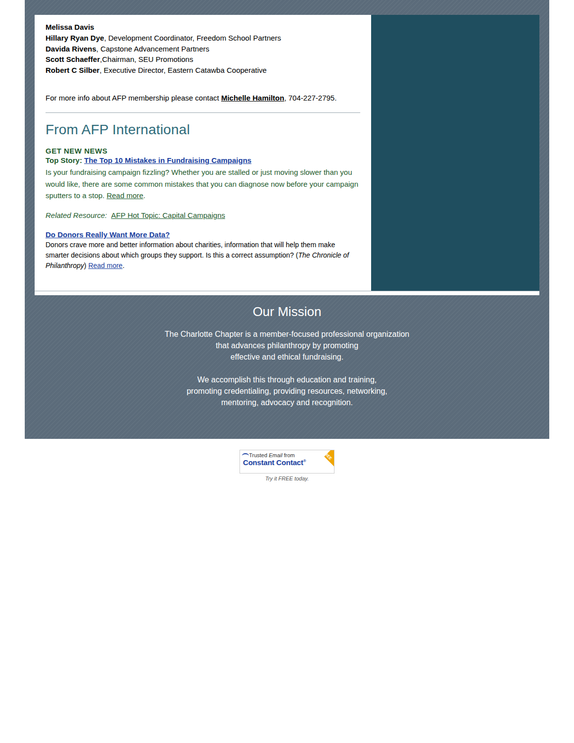Melissa Davis
Hillary Ryan Dye, Development Coordinator, Freedom School Partners
Davida Rivens, Capstone Advancement Partners
Scott Schaeffer,Chairman, SEU Promotions
Robert C Silber, Executive Director, Eastern Catawba Cooperative
For more info about AFP membership please contact Michelle Hamilton, 704-227-2795.
From AFP International
GET NEW NEWS
Top Story: The Top 10 Mistakes in Fundraising Campaigns
Is your fundraising campaign fizzling? Whether you are stalled or just moving slower than you would like, there are some common mistakes that you can diagnose now before your campaign sputters to a stop. Read more.
Related Resource: AFP Hot Topic: Capital Campaigns
Do Donors Really Want More Data?
Donors crave more and better information about charities, information that will help them make smarter decisions about which groups they support. Is this a correct assumption? (The Chronicle of Philanthropy) Read more.
Our Mission
The Charlotte Chapter is a member-focused professional organization
that advances philanthropy by promoting
effective and ethical fundraising.
We accomplish this through education and training,
promoting credentialing, providing resources, networking,
mentoring, advocacy and recognition.
FREE
Trusted Email from
Constant Contact®
Try it FREE today.